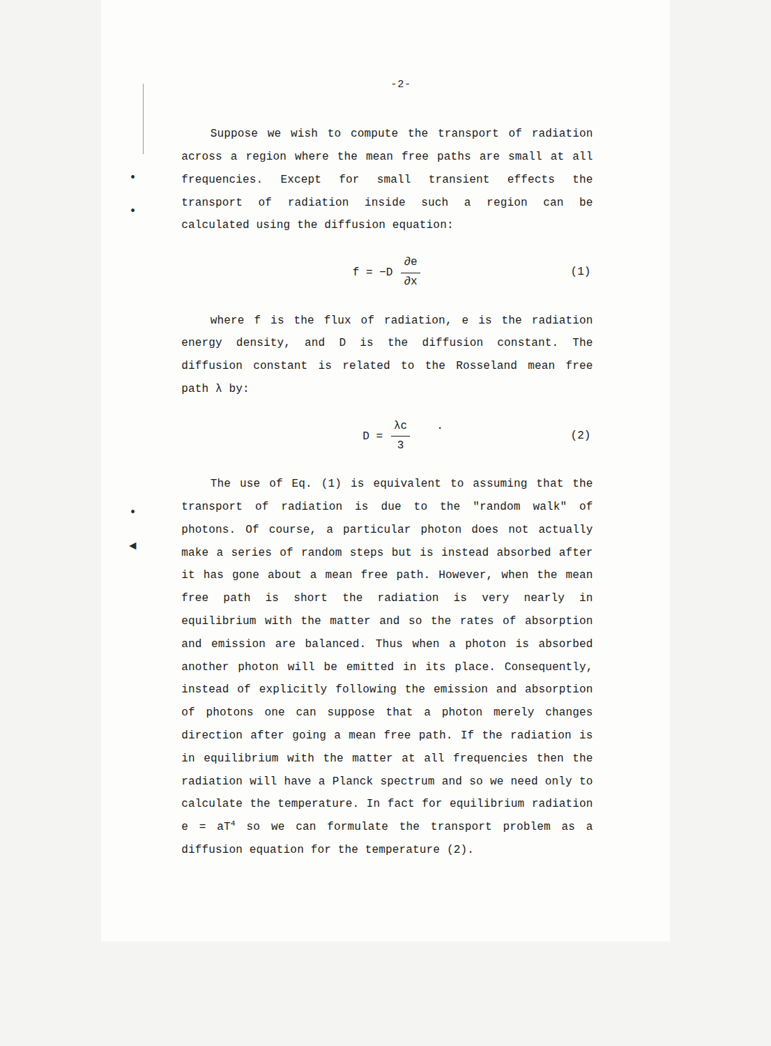•
•
•
◄
-2-
Suppose we wish to compute the transport of radiation across a region where the mean free paths are small at all frequencies. Except for small transient effects the transport of radiation inside such a region can be calculated using the diffusion equation:
f = −D ∂e∂x (1)
where f is the flux of radiation, e is the radiation energy density, and D is the diffusion constant. The diffusion constant is related to the Rosseland mean free path λ by:
D = λc 3 . (2)
The use of Eq. (1) is equivalent to assuming that the transport of radiation is due to the "random walk" of photons. Of course, a particular photon does not actually make a series of random steps but is instead absorbed after it has gone about a mean free path. However, when the mean free path is short the radiation is very nearly in equilibrium with the matter and so the rates of absorption and emission are balanced. Thus when a photon is absorbed another photon will be emitted in its place. Consequently, instead of explicitly following the emission and absorption of photons one can suppose that a photon merely changes direction after going a mean free path. If the radiation is in equilibrium with the matter at all frequencies then the radiation will have a Planck spectrum and so we need only to calculate the temperature. In fact for equilibrium radiation e = aT4 so we can formulate the transport problem as a diffusion equation for the temperature (2).